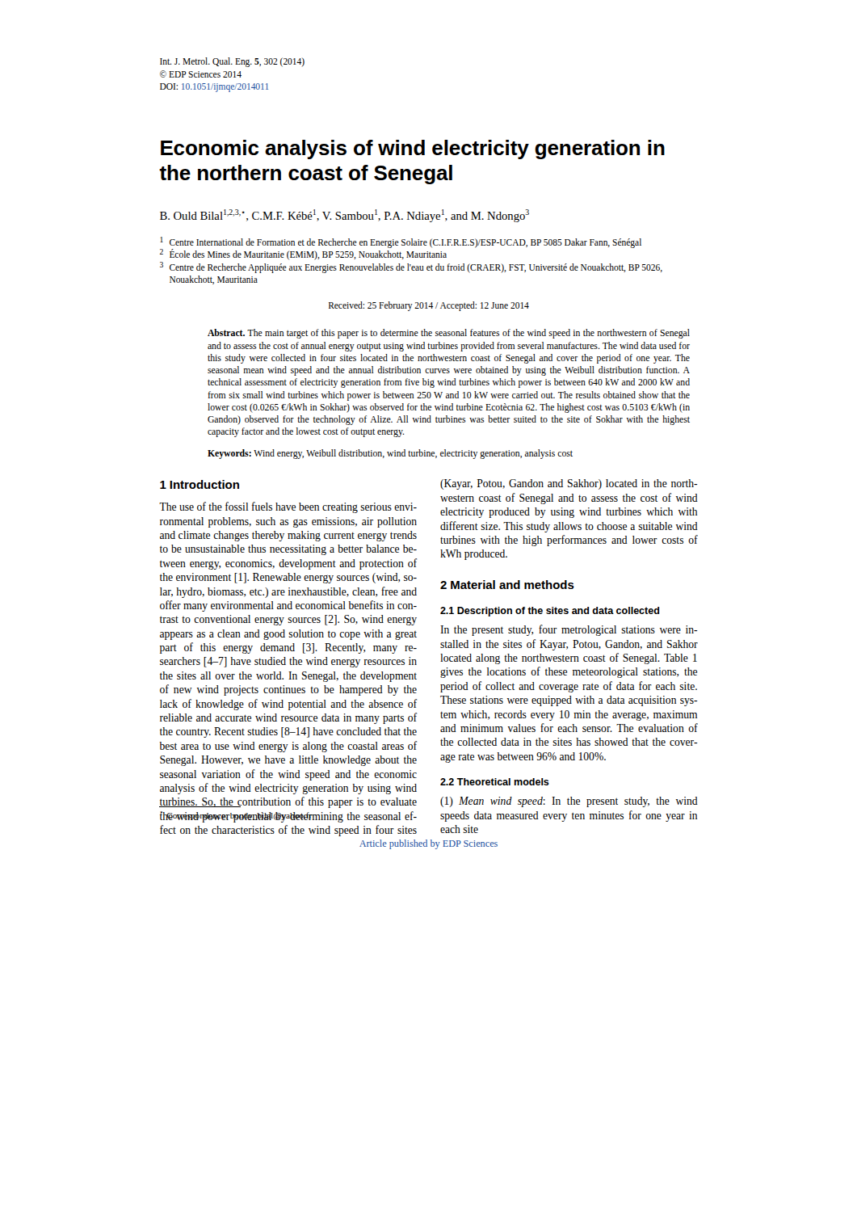Int. J. Metrol. Qual. Eng. 5, 302 (2014)
© EDP Sciences 2014
DOI: 10.1051/ijmqe/2014011
Economic analysis of wind electricity generation in the northern coast of Senegal
B. Ould Bilal1,2,3,⋆, C.M.F. Kébé1, V. Sambou1, P.A. Ndiaye1, and M. Ndongo3
1 Centre International de Formation et de Recherche en Energie Solaire (C.I.F.R.E.S)/ESP-UCAD, BP 5085 Dakar Fann, Sénégal
2 École des Mines de Mauritanie (EMiM), BP 5259, Nouakchott, Mauritania
3 Centre de Recherche Appliquée aux Energies Renouvelables de l'eau et du froid (CRAER), FST, Université de Nouakchott, BP 5026, Nouakchott, Mauritania
Received: 25 February 2014 / Accepted: 12 June 2014
Abstract. The main target of this paper is to determine the seasonal features of the wind speed in the northwestern of Senegal and to assess the cost of annual energy output using wind turbines provided from several manufactures. The wind data used for this study were collected in four sites located in the northwestern coast of Senegal and cover the period of one year. The seasonal mean wind speed and the annual distribution curves were obtained by using the Weibull distribution function. A technical assessment of electricity generation from five big wind turbines which power is between 640 kW and 2000 kW and from six small wind turbines which power is between 250 W and 10 kW were carried out. The results obtained show that the lower cost (0.0265 €/kWh in Sokhar) was observed for the wind turbine Ecotècnia 62. The highest cost was 0.5103 €/kWh (in Gandon) observed for the technology of Alize. All wind turbines was better suited to the site of Sokhar with the highest capacity factor and the lowest cost of output energy.
Keywords: Wind energy, Weibull distribution, wind turbine, electricity generation, analysis cost
1 Introduction
The use of the fossil fuels have been creating serious environmental problems, such as gas emissions, air pollution and climate changes thereby making current energy trends to be unsustainable thus necessitating a better balance between energy, economics, development and protection of the environment [1]. Renewable energy sources (wind, solar, hydro, biomass, etc.) are inexhaustible, clean, free and offer many environmental and economical benefits in contrast to conventional energy sources [2]. So, wind energy appears as a clean and good solution to cope with a great part of this energy demand [3]. Recently, many researchers [4–7] have studied the wind energy resources in the sites all over the world. In Senegal, the development of new wind projects continues to be hampered by the lack of knowledge of wind potential and the absence of reliable and accurate wind resource data in many parts of the country. Recent studies [8–14] have concluded that the best area to use wind energy is along the coastal areas of Senegal. However, we have a little knowledge about the seasonal variation of the wind speed and the economic analysis of the wind electricity generation by using wind turbines. So, the contribution of this paper is to evaluate the wind power potential by determining the seasonal effect on the characteristics of the wind speed in four sites (Kayar, Potou, Gandon and Sakhor) located in the northwestern coast of Senegal and to assess the cost of wind electricity produced by using wind turbines which with different size. This study allows to choose a suitable wind turbines with the high performances and lower costs of kWh produced.
2 Material and methods
2.1 Description of the sites and data collected
In the present study, four metrological stations were installed in the sites of Kayar, Potou, Gandon, and Sakhor located along the northwestern coast of Senegal. Table 1 gives the locations of these meteorological stations, the period of collect and coverage rate of data for each site. These stations were equipped with a data acquisition system which, records every 10 min the average, maximum and minimum values for each sensor. The evaluation of the collected data in the sites has showed that the coverage rate was between 96% and 100%.
2.2 Theoretical models
(1) Mean wind speed: In the present study, the wind speeds data measured every ten minutes for one year in each site
⋆ Correspondence: boudy_bilal@yahoo.fr
Article published by EDP Sciences